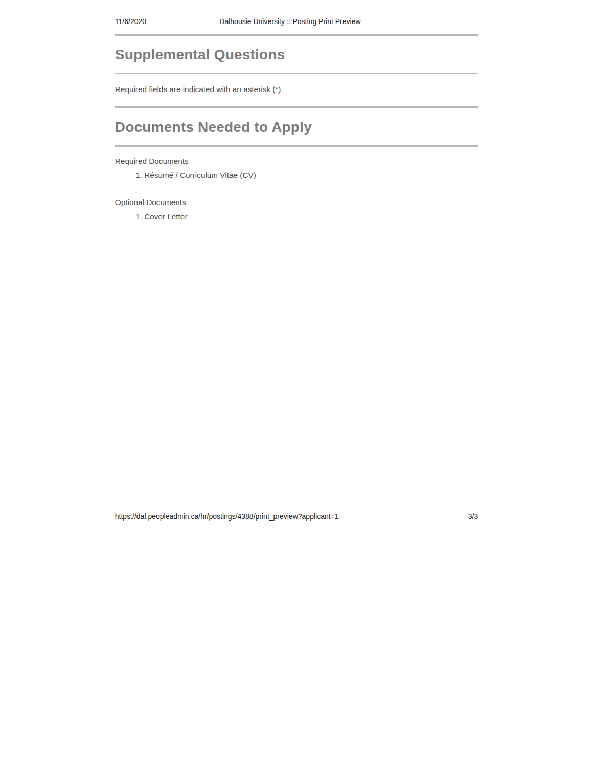11/6/2020 Dalhousie University :: Posting Print Preview
Supplemental Questions
Required fields are indicated with an asterisk (*).
Documents Needed to Apply
Required Documents
1. Résumé / Curriculum Vitae (CV)
Optional Documents
1. Cover Letter
https://dal.peopleadmin.ca/hr/postings/4388/print_preview?applicant=1 3/3